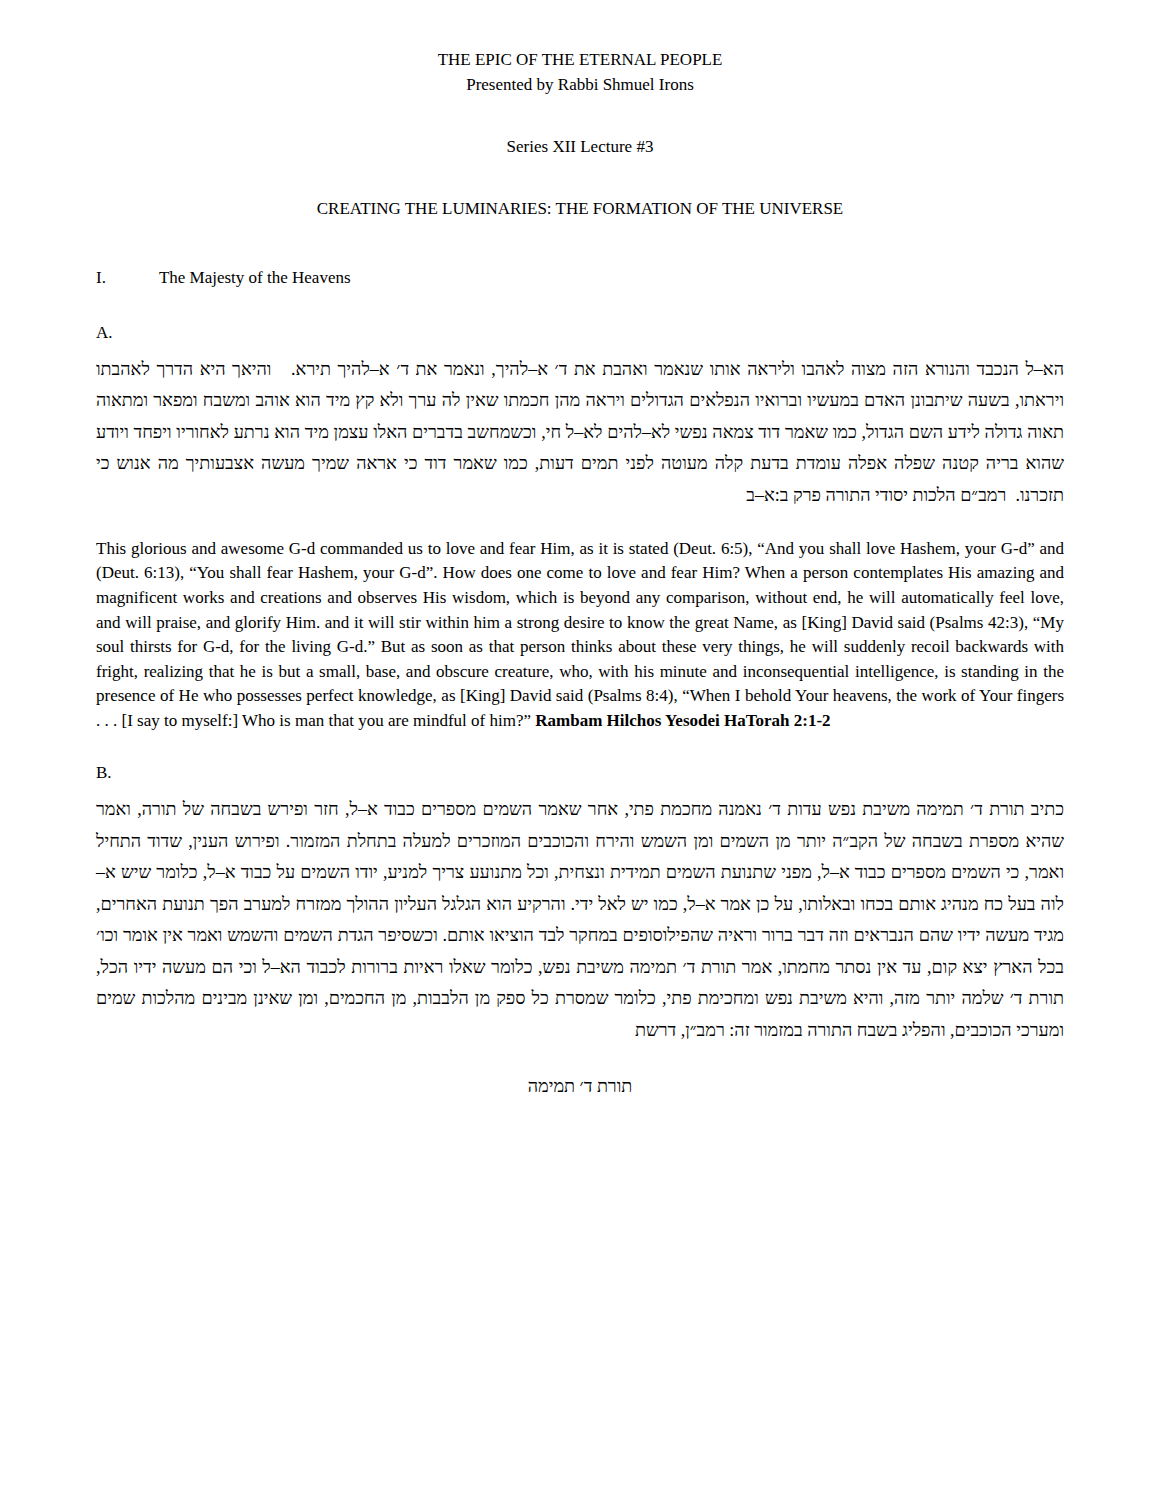THE EPIC OF THE ETERNAL PEOPLE
Presented by Rabbi Shmuel Irons
Series XII Lecture #3
CREATING THE LUMINARIES: THE FORMATION OF THE UNIVERSE
I. The Majesty of the Heavens
A.
הא–ל הנכבד והנורא הזה מצוה לאהבו וליראה אותו שנאמר ואהבת את ד׳ א–להיך, ונאמר את ד׳ א–להיך תירא. והיאך היא הדרך לאהבתו ויראתו, בשעה שיתבונן האדם במעשיו וברואיו הנפלאים הגדולים ויראה מהן חכמתו שאין לה ערך ולא קץ מיד הוא אוהב ומשבח ומפאר ומתאוה תאוה גדולה לידע השם הגדול, כמו שאמר דוד צמאה נפשי לא–להים לא–ל חי, וכשמחשב בדברים האלו עצמן מיד הוא נרתע לאחוריו ויפחד ויודע שהוא בריה קטנה שפלה אפלה עומדת בדעת קלה מעוטה לפני תמים דעות, כמו שאמר דוד כי אראה שמיך מעשה אצבעותיך מה אנוש כי תזכרנו. רמב״ם הלכות יסודי התורה פרק ב:א–ב
This glorious and awesome G-d commanded us to love and fear Him, as it is stated (Deut. 6:5), “And you shall love Hashem, your G-d” and (Deut. 6:13), “You shall fear Hashem, your G-d”. How does one come to love and fear Him? When a person contemplates His amazing and magnificent works and creations and observes His wisdom, which is beyond any comparison, without end, he will automatically feel love, and will praise, and glorify Him. and it will stir within him a strong desire to know the great Name, as [King] David said (Psalms 42:3), “My soul thirsts for G-d, for the living G-d.” But as soon as that person thinks about these very things, he will suddenly recoil backwards with fright, realizing that he is but a small, base, and obscure creature, who, with his minute and inconsequential intelligence, is standing in the presence of He who possesses perfect knowledge, as [King] David said (Psalms 8:4), “When I behold Your heavens, the work of Your fingers . . . [I say to myself:] Who is man that you are mindful of him?” Rambam Hilchos Yesodei HaTorah 2:1-2
B.
כתיב תורת ד׳ תמימה משיבת נפש עדות ד׳ נאמנה מחכמת פתי, אחר שאמר השמים מספרים כבוד א–ל, חזר ופירש בשבחה של תורה, ואמר שהיא מספרת בשבחה של הקב״ה יותר מן השמים ומן השמש והירח והכוכבים המוזכרים למעלה בתחלת המזמור. ופירוש הענין, שדוד התחיל ואמר, כי השמים מספרים כבוד א–ל, מפני שתנועת השמים תמידית ונצחית, וכל מתנועע צריך למניע, יודו השמים על כבוד א–ל, כלומר שיש א–לוה בעל כח מנהיג אותם בכחו ובאלותו, על כן אמר א–ל, כמו יש לאל ידי. והרקיע הוא הגלגל העליון ההולך ממזרח למערב הפך תנועת האחרים, מגיד מעשה ידיו שהם הנבראים וזה דבר ברור וראיה שהפילוסופים במחקר לבד הוציאו אותם. וכשסיפר הגדת השמים והשמש ואמר אין אומר וכו׳ בכל הארץ יצא קום, עד אין נסתר מחמתו, אמר תורת ד׳ תמימה משיבת נפש, כלומר שאלו ראיות ברורות לכבוד הא–ל וכי הם מעשה ידיו הכל, תורת ד׳ שלמה יותר מזה, והיא משיבת נפש ומחכימת פתי, כלומר שמסרת כל ספק מן הלבבות, מן החכמים, ומן שאינן מבינים מהלכות שמים ומערכי הכוכבים, והפליג בשבח התורה במזמור זה: רמב״ן, דרשת
תורת ד׳ תמימה